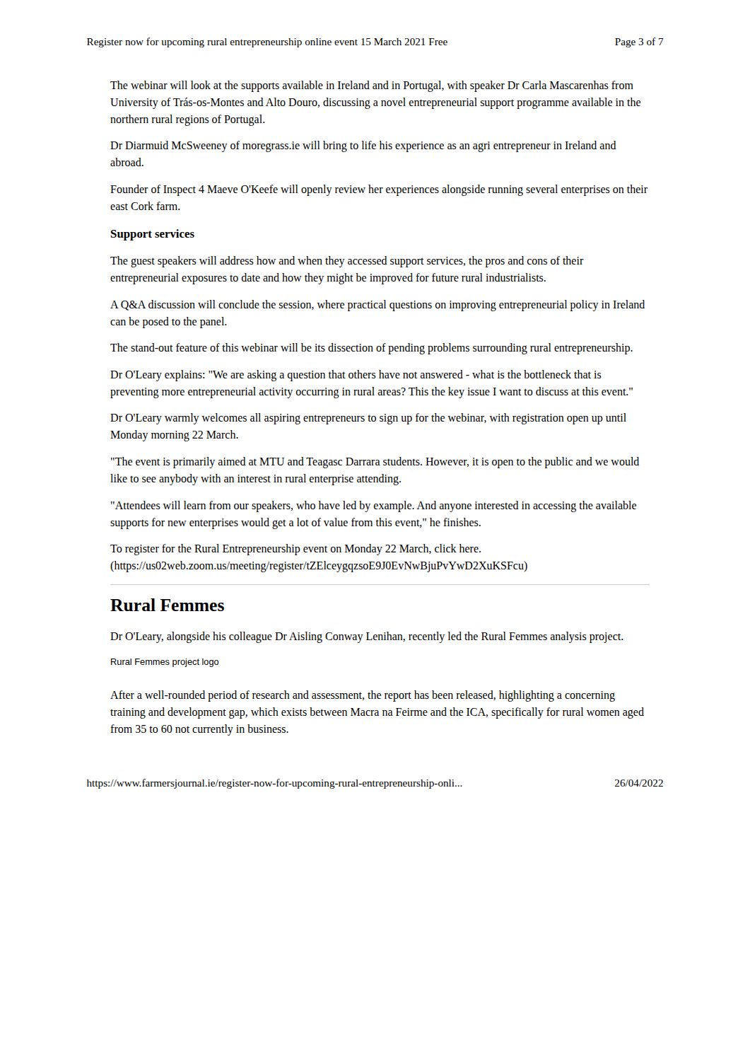Register now for upcoming rural entrepreneurship online event 15 March 2021 Free
Page 3 of 7
The webinar will look at the supports available in Ireland and in Portugal, with speaker Dr Carla Mascarenhas from University of Trás-os-Montes and Alto Douro, discussing a novel entrepreneurial support programme available in the northern rural regions of Portugal.
Dr Diarmuid McSweeney of moregrass.ie will bring to life his experience as an agri entrepreneur in Ireland and abroad.
Founder of Inspect 4 Maeve O'Keefe will openly review her experiences alongside running several enterprises on their east Cork farm.
Support services
The guest speakers will address how and when they accessed support services, the pros and cons of their entrepreneurial exposures to date and how they might be improved for future rural industrialists.
A Q&A discussion will conclude the session, where practical questions on improving entrepreneurial policy in Ireland can be posed to the panel.
The stand-out feature of this webinar will be its dissection of pending problems surrounding rural entrepreneurship.
Dr O'Leary explains: "We are asking a question that others have not answered - what is the bottleneck that is preventing more entrepreneurial activity occurring in rural areas? This the key issue I want to discuss at this event."
Dr O'Leary warmly welcomes all aspiring entrepreneurs to sign up for the webinar, with registration open up until Monday morning 22 March.
"The event is primarily aimed at MTU and Teagasc Darrara students. However, it is open to the public and we would like to see anybody with an interest in rural enterprise attending.
"Attendees will learn from our speakers, who have led by example. And anyone interested in accessing the available supports for new enterprises would get a lot of value from this event," he finishes.
To register for the Rural Entrepreneurship event on Monday 22 March, click here. (https://us02web.zoom.us/meeting/register/tZElceygqzsoE9J0EvNwBjuPvYwD2XuKSFcu)
Rural Femmes
Dr O'Leary, alongside his colleague Dr Aisling Conway Lenihan, recently led the Rural Femmes analysis project.
Rural Femmes project logo
After a well-rounded period of research and assessment, the report has been released, highlighting a concerning training and development gap, which exists between Macra na Feirme and the ICA, specifically for rural women aged from 35 to 60 not currently in business.
https://www.farmersjournal.ie/register-now-for-upcoming-rural-entrepreneurship-onli...
26/04/2022